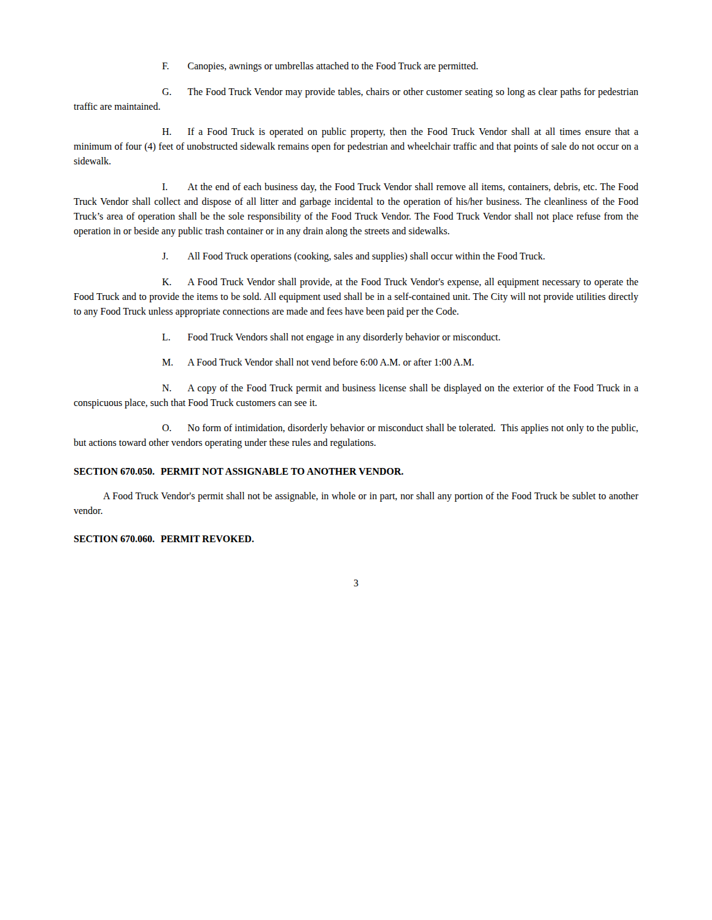F. Canopies, awnings or umbrellas attached to the Food Truck are permitted.
G. The Food Truck Vendor may provide tables, chairs or other customer seating so long as clear paths for pedestrian traffic are maintained.
H. If a Food Truck is operated on public property, then the Food Truck Vendor shall at all times ensure that a minimum of four (4) feet of unobstructed sidewalk remains open for pedestrian and wheelchair traffic and that points of sale do not occur on a sidewalk.
I. At the end of each business day, the Food Truck Vendor shall remove all items, containers, debris, etc. The Food Truck Vendor shall collect and dispose of all litter and garbage incidental to the operation of his/her business. The cleanliness of the Food Truck’s area of operation shall be the sole responsibility of the Food Truck Vendor. The Food Truck Vendor shall not place refuse from the operation in or beside any public trash container or in any drain along the streets and sidewalks.
J. All Food Truck operations (cooking, sales and supplies) shall occur within the Food Truck.
K. A Food Truck Vendor shall provide, at the Food Truck Vendor's expense, all equipment necessary to operate the Food Truck and to provide the items to be sold. All equipment used shall be in a self-contained unit. The City will not provide utilities directly to any Food Truck unless appropriate connections are made and fees have been paid per the Code.
L. Food Truck Vendors shall not engage in any disorderly behavior or misconduct.
M. A Food Truck Vendor shall not vend before 6:00 A.M. or after 1:00 A.M.
N. A copy of the Food Truck permit and business license shall be displayed on the exterior of the Food Truck in a conspicuous place, such that Food Truck customers can see it.
O. No form of intimidation, disorderly behavior or misconduct shall be tolerated. This applies not only to the public, but actions toward other vendors operating under these rules and regulations.
SECTION 670.050. PERMIT NOT ASSIGNABLE TO ANOTHER VENDOR.
A Food Truck Vendor's permit shall not be assignable, in whole or in part, nor shall any portion of the Food Truck be sublet to another vendor.
SECTION 670.060. PERMIT REVOKED.
3